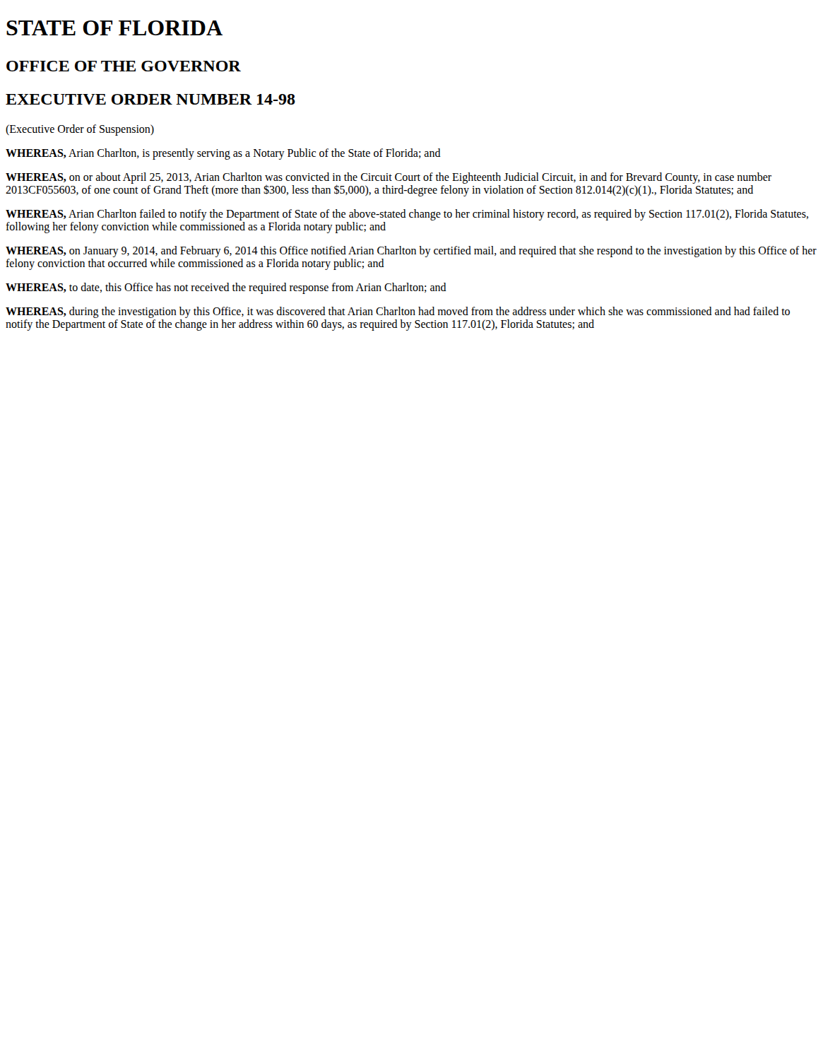STATE OF FLORIDA
OFFICE OF THE GOVERNOR
EXECUTIVE ORDER NUMBER 14-98
(Executive Order of Suspension)
WHEREAS, Arian Charlton, is presently serving as a Notary Public of the State of Florida; and
WHEREAS, on or about April 25, 2013, Arian Charlton was convicted in the Circuit Court of the Eighteenth Judicial Circuit, in and for Brevard County, in case number 2013CF055603, of one count of Grand Theft (more than $300, less than $5,000), a third-degree felony in violation of Section 812.014(2)(c)(1)., Florida Statutes; and
WHEREAS, Arian Charlton failed to notify the Department of State of the above-stated change to her criminal history record, as required by Section 117.01(2), Florida Statutes, following her felony conviction while commissioned as a Florida notary public; and
WHEREAS, on January 9, 2014, and February 6, 2014 this Office notified Arian Charlton by certified mail, and required that she respond to the investigation by this Office of her felony conviction that occurred while commissioned as a Florida notary public; and
WHEREAS, to date, this Office has not received the required response from Arian Charlton; and
WHEREAS, during the investigation by this Office, it was discovered that Arian Charlton had moved from the address under which she was commissioned and had failed to notify the Department of State of the change in her address within 60 days, as required by Section 117.01(2), Florida Statutes; and